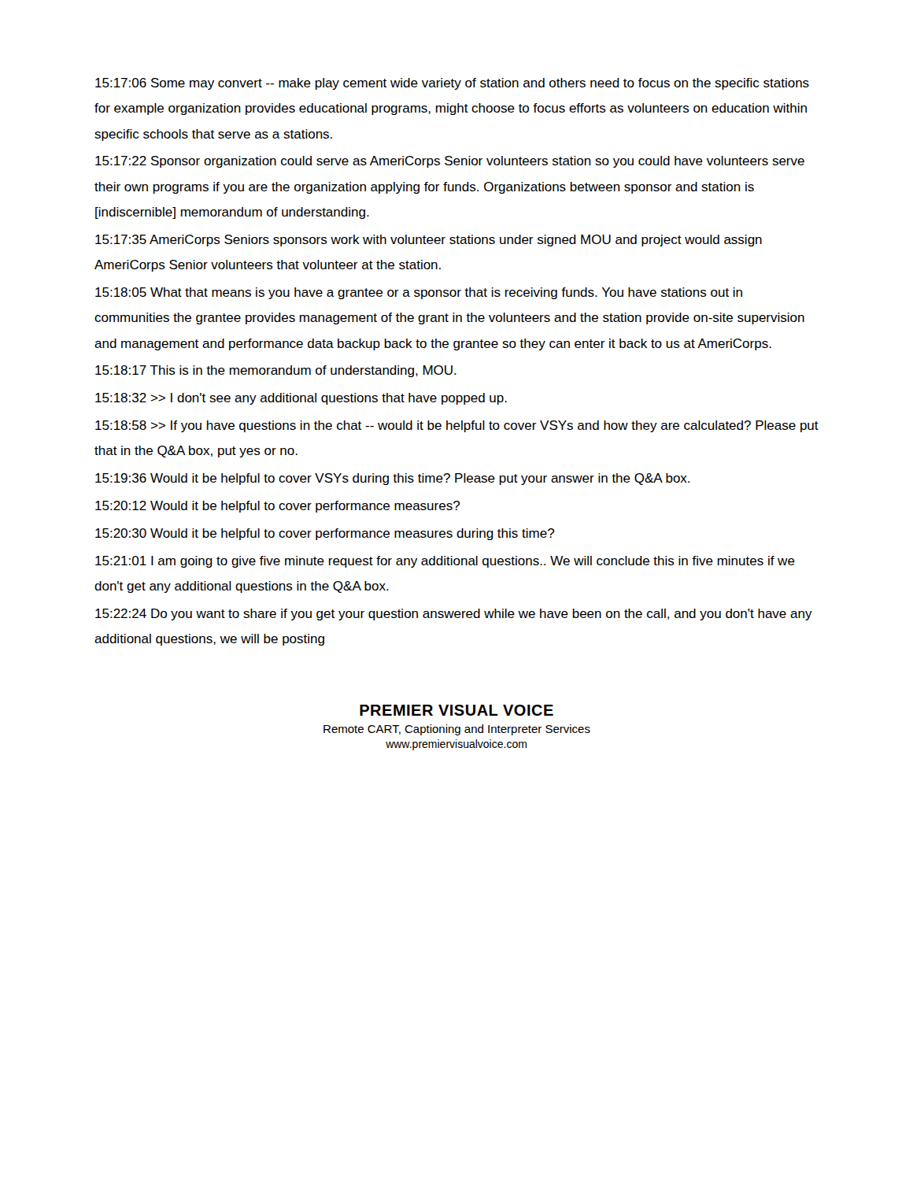15:17:06 Some may convert -- make play cement wide variety of station and others need to focus on the specific stations for example organization provides educational programs, might choose to focus efforts as volunteers on education within specific schools that serve as a stations.
15:17:22 Sponsor organization could serve as AmeriCorps Senior volunteers station so you could have volunteers serve their own programs if you are the organization applying for funds. Organizations between sponsor and station is [indiscernible] memorandum of understanding.
15:17:35 AmeriCorps Seniors sponsors work with volunteer stations under signed MOU and project would assign AmeriCorps Senior volunteers that volunteer at the station.
15:18:05 What that means is you have a grantee or a sponsor that is receiving funds. You have stations out in communities the grantee provides management of the grant in the volunteers and the station provide on-site supervision and management and performance data backup back to the grantee so they can enter it back to us at AmeriCorps.
15:18:17 This is in the memorandum of understanding, MOU.
15:18:32 >> I don't see any additional questions that have popped up.
15:18:58 >> If you have questions in the chat -- would it be helpful to cover VSYs and how they are calculated? Please put that in the Q&A box, put yes or no.
15:19:36 Would it be helpful to cover VSYs during this time? Please put your answer in the Q&A box.
15:20:12 Would it be helpful to cover performance measures?
15:20:30 Would it be helpful to cover performance measures during this time?
15:21:01 I am going to give five minute request for any additional questions.. We will conclude this in five minutes if we don't get any additional questions in the Q&A box.
15:22:24 Do you want to share if you get your question answered while we have been on the call, and you don't have any additional questions, we will be posting
PREMIER VISUAL VOICE
Remote CART, Captioning and Interpreter Services
www.premiervisualvoice.com